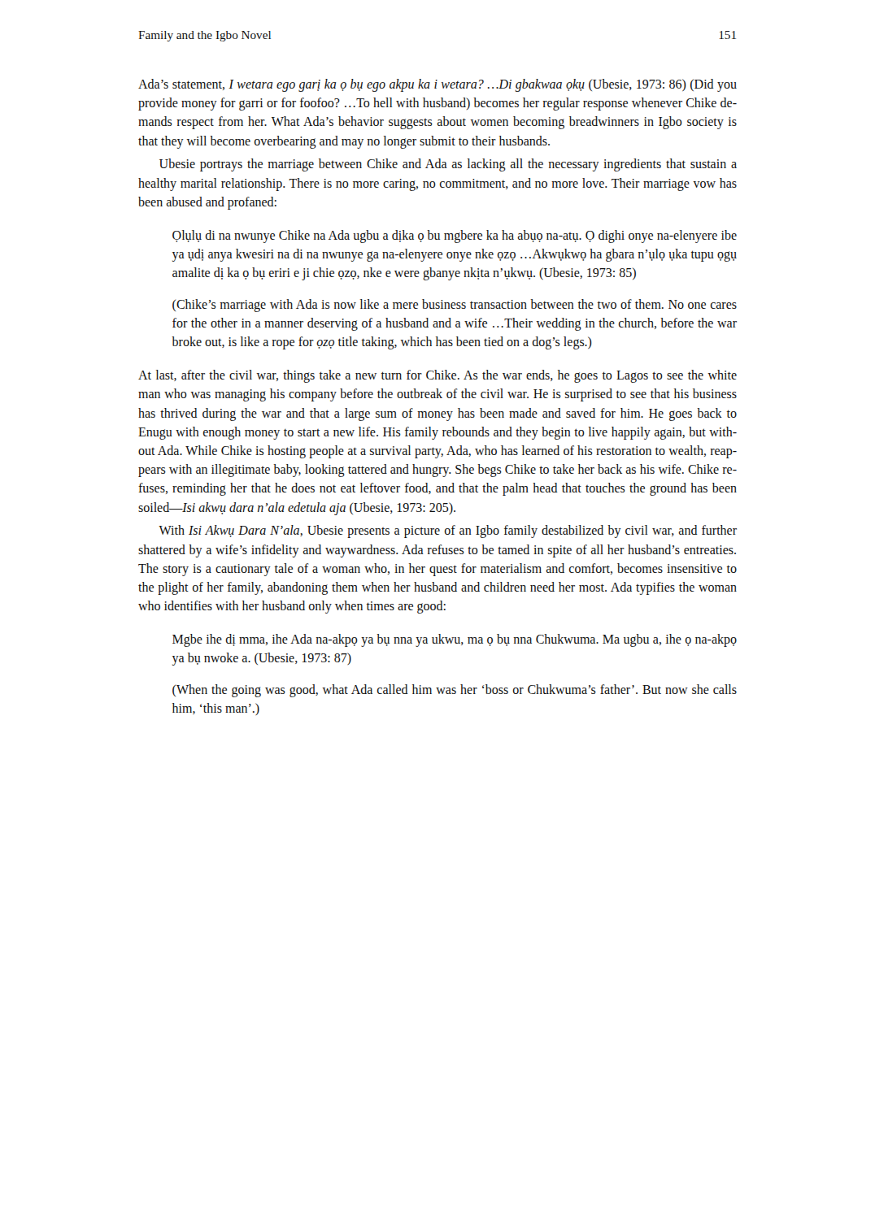Family and the Igbo Novel 151
Ada’s statement, I wetara ego garị ka ọ bụ ego akpu ka i wetara? …Di gbakwaa ọkụ (Ubesie, 1973: 86) (Did you provide money for garri or for foofoo? …To hell with husband) becomes her regular response whenever Chike demands respect from her. What Ada’s behavior suggests about women becoming breadwinners in Igbo society is that they will become overbearing and may no longer submit to their husbands.
Ubesie portrays the marriage between Chike and Ada as lacking all the necessary ingredients that sustain a healthy marital relationship. There is no more caring, no commitment, and no more love. Their marriage vow has been abused and profaned:
Ọlụlụ di na nwunye Chike na Ada ugbu a dịka ọ bu mgbere ka ha abụọ na-atụ. Ọ dighi onye na-elenyere ibe ya ụdị anya kwesiri na di na nwunye ga na-elenyere onye nke ọzọ …Akwụkwọ ha gbara n’ụlọ ụka tupu ọgụ amalite dị ka ọ bụ eriri e ji chie ọzọ, nke e were gbanye nkịta n’ụkwụ. (Ubesie, 1973: 85)
(Chike’s marriage with Ada is now like a mere business transaction between the two of them. No one cares for the other in a manner deserving of a husband and a wife …Their wedding in the church, before the war broke out, is like a rope for ọzọ title taking, which has been tied on a dog’s legs.)
At last, after the civil war, things take a new turn for Chike. As the war ends, he goes to Lagos to see the white man who was managing his company before the outbreak of the civil war. He is surprised to see that his business has thrived during the war and that a large sum of money has been made and saved for him. He goes back to Enugu with enough money to start a new life. His family rebounds and they begin to live happily again, but without Ada. While Chike is hosting people at a survival party, Ada, who has learned of his restoration to wealth, reappears with an illegitimate baby, looking tattered and hungry. She begs Chike to take her back as his wife. Chike refuses, reminding her that he does not eat leftover food, and that the palm head that touches the ground has been soiled—Isi akwụ dara n’ala edetula aja (Ubesie, 1973: 205).
With Isi Akwụ Dara N’ala, Ubesie presents a picture of an Igbo family destabilized by civil war, and further shattered by a wife’s infidelity and waywardness. Ada refuses to be tamed in spite of all her husband’s entreaties. The story is a cautionary tale of a woman who, in her quest for materialism and comfort, becomes insensitive to the plight of her family, abandoning them when her husband and children need her most. Ada typifies the woman who identifies with her husband only when times are good:
Mgbe ihe dị mma, ihe Ada na-akpọ ya bụ nna ya ukwu, ma ọ bụ nna Chukwuma. Ma ugbu a, ihe ọ na-akpọ ya bụ nwoke a. (Ubesie, 1973: 87)
(When the going was good, what Ada called him was her ‘boss or Chukwuma’s father’. But now she calls him, ‘this man’.)